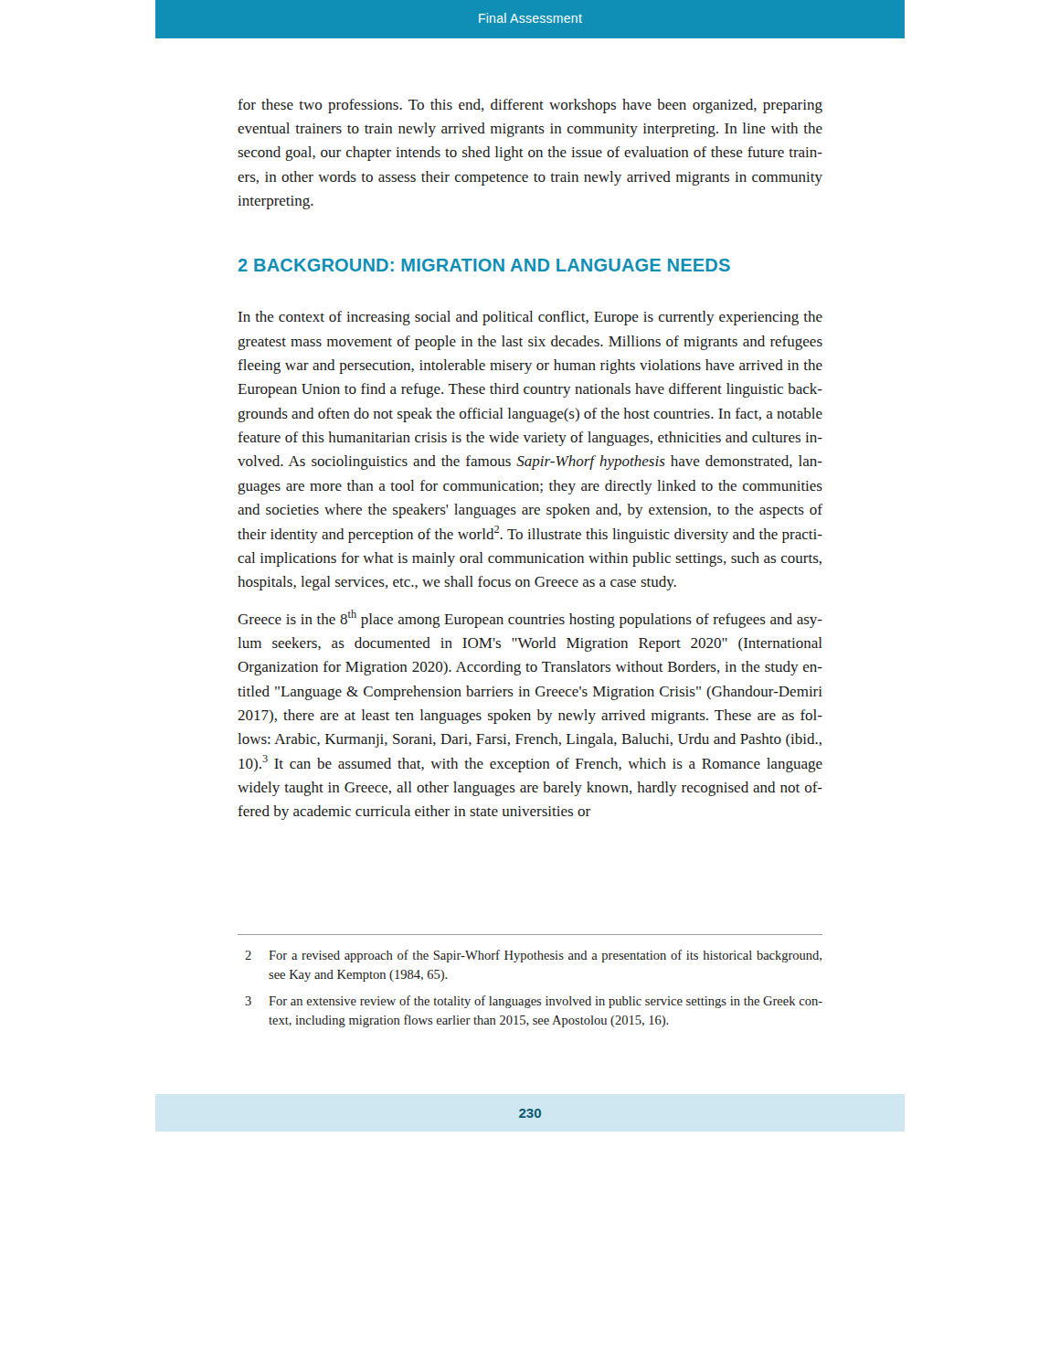Final Assessment
for these two professions. To this end, different workshops have been organized, preparing eventual trainers to train newly arrived migrants in community interpreting. In line with the second goal, our chapter intends to shed light on the issue of evaluation of these future trainers, in other words to assess their competence to train newly arrived migrants in community interpreting.
2 Background: Migration and Language Needs
In the context of increasing social and political conflict, Europe is currently experiencing the greatest mass movement of people in the last six decades. Millions of migrants and refugees fleeing war and persecution, intolerable misery or human rights violations have arrived in the European Union to find a refuge. These third country nationals have different linguistic backgrounds and often do not speak the official language(s) of the host countries. In fact, a notable feature of this humanitarian crisis is the wide variety of languages, ethnicities and cultures involved. As sociolinguistics and the famous Sapir-Whorf hypothesis have demonstrated, languages are more than a tool for communication; they are directly linked to the communities and societies where the speakers' languages are spoken and, by extension, to the aspects of their identity and perception of the world2. To illustrate this linguistic diversity and the practical implications for what is mainly oral communication within public settings, such as courts, hospitals, legal services, etc., we shall focus on Greece as a case study.
Greece is in the 8th place among European countries hosting populations of refugees and asylum seekers, as documented in IOM's "World Migration Report 2020" (International Organization for Migration 2020). According to Translators without Borders, in the study entitled "Language & Comprehension barriers in Greece's Migration Crisis" (Ghandour-Demiri 2017), there are at least ten languages spoken by newly arrived migrants. These are as follows: Arabic, Kurmanji, Sorani, Dari, Farsi, French, Lingala, Baluchi, Urdu and Pashto (ibid., 10).3 It can be assumed that, with the exception of French, which is a Romance language widely taught in Greece, all other languages are barely known, hardly recognised and not offered by academic curricula either in state universities or
2 For a revised approach of the Sapir-Whorf Hypothesis and a presentation of its historical background, see Kay and Kempton (1984, 65).
3 For an extensive review of the totality of languages involved in public service settings in the Greek context, including migration flows earlier than 2015, see Apostolou (2015, 16).
230